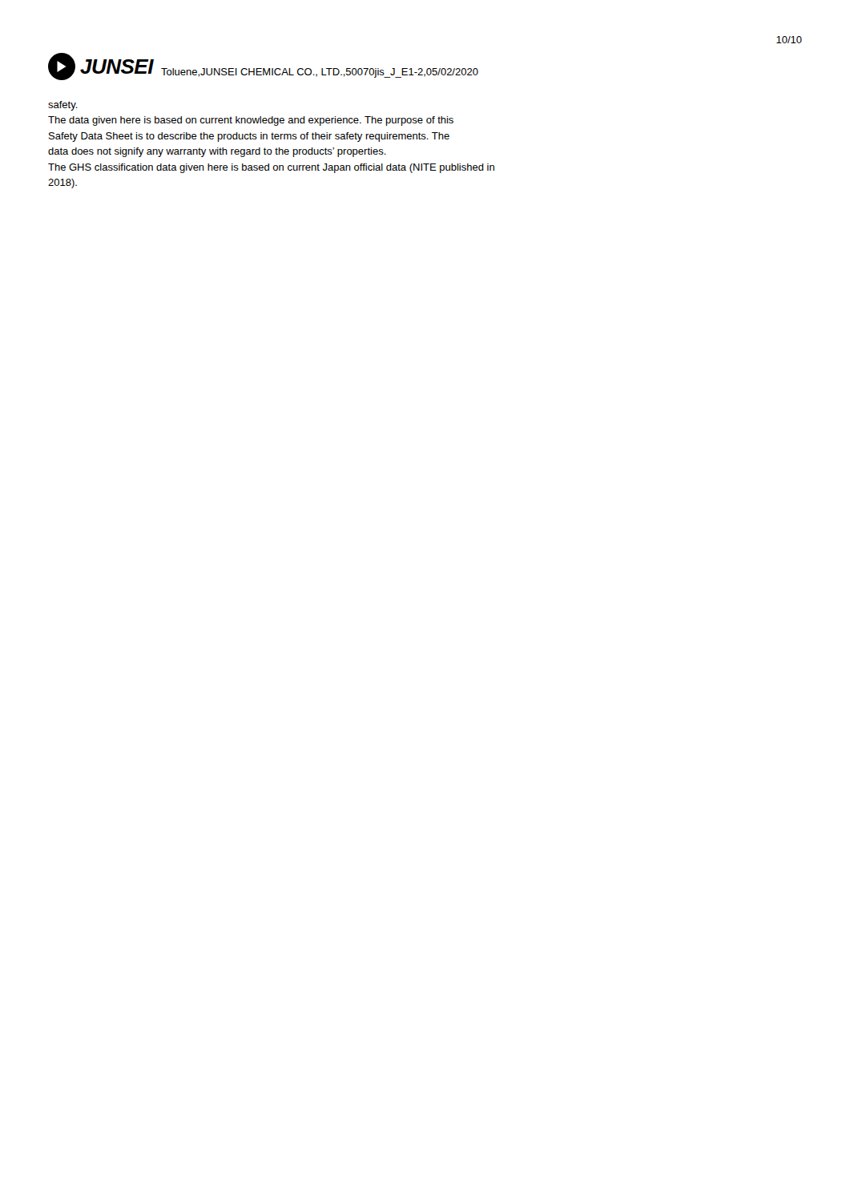10/10
JUNSEI
Toluene,JUNSEI CHEMICAL CO., LTD.,50070jis_J_E1-2,05/02/2020
safety.
The data given here is based on current knowledge and experience. The purpose of this
Safety Data Sheet is to describe the products in terms of their safety requirements. The
data does not signify any warranty with regard to the products’ properties.
The GHS classification data given here is based on current Japan official data (NITE published in
2018).